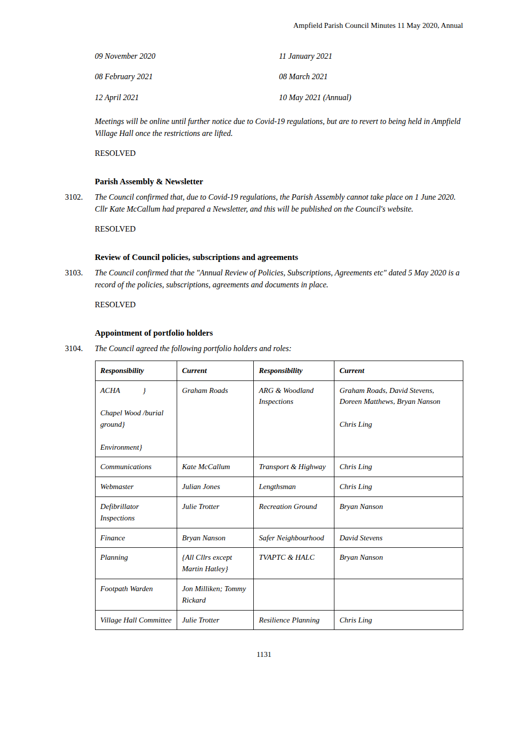Ampfield Parish Council Minutes 11 May 2020, Annual
09 November 202011 January 2021
08 February 202108 March 2021
12 April 202110 May 2021 (Annual)
Meetings will be online until further notice due to Covid-19 regulations, but are to revert to being held in Ampfield Village Hall once the restrictions are lifted.
RESOLVED
Parish Assembly & Newsletter
3102.
The Council confirmed that, due to Covid-19 regulations, the Parish Assembly cannot take place on 1 June 2020. Cllr Kate McCallum had prepared a Newsletter, and this will be published on the Council's website.
RESOLVED
Review of Council policies, subscriptions and agreements
3103.
The Council confirmed that the "Annual Review of Policies, Subscriptions, Agreements etc" dated 5 May 2020 is a record of the policies, subscriptions, agreements and documents in place.
RESOLVED
Appointment of portfolio holders
3104.
The Council agreed the following portfolio holders and roles:
| Responsibility | Current | Responsibility | Current |
| --- | --- | --- | --- |
| ACHA } Chapel Wood /burial ground} Environment} | Graham Roads | ARG & Woodland Inspections | Graham Roads, David Stevens, Doreen Matthews, Bryan Nanson Chris Ling |
| Communications | Kate McCallum | Transport & Highway | Chris Ling |
| Webmaster | Julian Jones | Lengthsman | Chris Ling |
| Defibrillator Inspections | Julie Trotter | Recreation Ground | Bryan Nanson |
| Finance | Bryan Nanson | Safer Neighbourhood | David Stevens |
| Planning | {All Cllrs except Martin Hatley} | TVAPTC & HALC | Bryan Nanson |
| Footpath Warden | Jon Milliken; Tommy Rickard | | |
| Village Hall Committee | Julie Trotter | Resilience Planning | Chris Ling |
1131